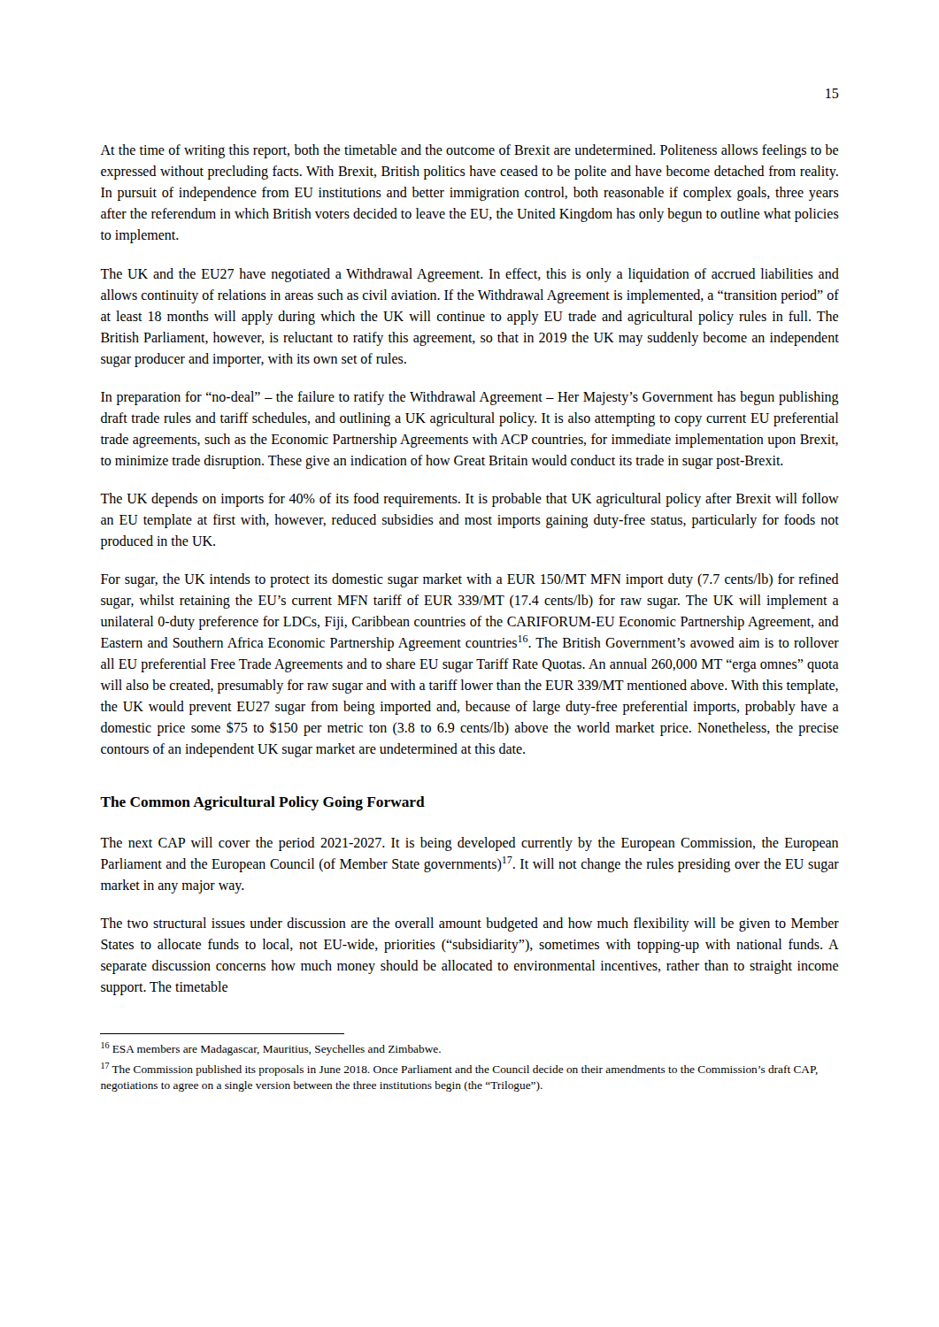15
At the time of writing this report, both the timetable and the outcome of Brexit are undetermined. Politeness allows feelings to be expressed without precluding facts. With Brexit, British politics have ceased to be polite and have become detached from reality. In pursuit of independence from EU institutions and better immigration control, both reasonable if complex goals, three years after the referendum in which British voters decided to leave the EU, the United Kingdom has only begun to outline what policies to implement.
The UK and the EU27 have negotiated a Withdrawal Agreement. In effect, this is only a liquidation of accrued liabilities and allows continuity of relations in areas such as civil aviation. If the Withdrawal Agreement is implemented, a “transition period” of at least 18 months will apply during which the UK will continue to apply EU trade and agricultural policy rules in full. The British Parliament, however, is reluctant to ratify this agreement, so that in 2019 the UK may suddenly become an independent sugar producer and importer, with its own set of rules.
In preparation for “no-deal” – the failure to ratify the Withdrawal Agreement – Her Majesty’s Government has begun publishing draft trade rules and tariff schedules, and outlining a UK agricultural policy. It is also attempting to copy current EU preferential trade agreements, such as the Economic Partnership Agreements with ACP countries, for immediate implementation upon Brexit, to minimize trade disruption. These give an indication of how Great Britain would conduct its trade in sugar post-Brexit.
The UK depends on imports for 40% of its food requirements. It is probable that UK agricultural policy after Brexit will follow an EU template at first with, however, reduced subsidies and most imports gaining duty-free status, particularly for foods not produced in the UK.
For sugar, the UK intends to protect its domestic sugar market with a EUR 150/MT MFN import duty (7.7 cents/lb) for refined sugar, whilst retaining the EU’s current MFN tariff of EUR 339/MT (17.4 cents/lb) for raw sugar. The UK will implement a unilateral 0-duty preference for LDCs, Fiji, Caribbean countries of the CARIFORUM-EU Economic Partnership Agreement, and Eastern and Southern Africa Economic Partnership Agreement countries16. The British Government’s avowed aim is to rollover all EU preferential Free Trade Agreements and to share EU sugar Tariff Rate Quotas. An annual 260,000 MT “erga omnes” quota will also be created, presumably for raw sugar and with a tariff lower than the EUR 339/MT mentioned above. With this template, the UK would prevent EU27 sugar from being imported and, because of large duty-free preferential imports, probably have a domestic price some $75 to $150 per metric ton (3.8 to 6.9 cents/lb) above the world market price. Nonetheless, the precise contours of an independent UK sugar market are undetermined at this date.
The Common Agricultural Policy Going Forward
The next CAP will cover the period 2021-2027. It is being developed currently by the European Commission, the European Parliament and the European Council (of Member State governments)17. It will not change the rules presiding over the EU sugar market in any major way.
The two structural issues under discussion are the overall amount budgeted and how much flexibility will be given to Member States to allocate funds to local, not EU-wide, priorities (“subsidiarity”), sometimes with topping-up with national funds. A separate discussion concerns how much money should be allocated to environmental incentives, rather than to straight income support. The timetable
16 ESA members are Madagascar, Mauritius, Seychelles and Zimbabwe.
17 The Commission published its proposals in June 2018. Once Parliament and the Council decide on their amendments to the Commission’s draft CAP, negotiations to agree on a single version between the three institutions begin (the “Trilogue”).